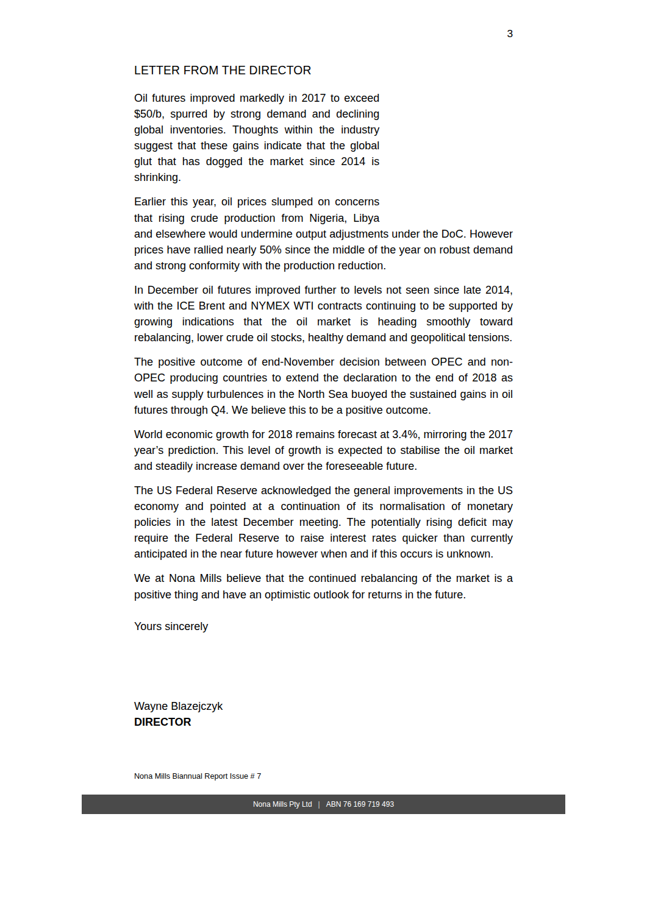3
LETTER FROM THE DIRECTOR
Oil futures improved markedly in 2017 to exceed $50/b, spurred by strong demand and declining global inventories. Thoughts within the industry suggest that these gains indicate that the global glut that has dogged the market since 2014 is shrinking.
Earlier this year, oil prices slumped on concerns that rising crude production from Nigeria, Libya and elsewhere would undermine output adjustments under the DoC. However prices have rallied nearly 50% since the middle of the year on robust demand and strong conformity with the production reduction.
In December oil futures improved further to levels not seen since late 2014, with the ICE Brent and NYMEX WTI contracts continuing to be supported by growing indications that the oil market is heading smoothly toward rebalancing, lower crude oil stocks, healthy demand and geopolitical tensions.
The positive outcome of end-November decision between OPEC and non-OPEC producing countries to extend the declaration to the end of 2018 as well as supply turbulences in the North Sea buoyed the sustained gains in oil futures through Q4. We believe this to be a positive outcome.
World economic growth for 2018 remains forecast at 3.4%, mirroring the 2017 year’s prediction. This level of growth is expected to stabilise the oil market and steadily increase demand over the foreseeable future.
The US Federal Reserve acknowledged the general improvements in the US economy and pointed at a continuation of its normalisation of monetary policies in the latest December meeting. The potentially rising deficit may require the Federal Reserve to raise interest rates quicker than currently anticipated in the near future however when and if this occurs is unknown.
We at Nona Mills believe that the continued rebalancing of the market is a positive thing and have an optimistic outlook for returns in the future.
Yours sincerely
Wayne Blazejczyk
DIRECTOR
Nona Mills Biannual Report Issue # 7
Nona Mills Pty Ltd | ABN 76 169 719 493